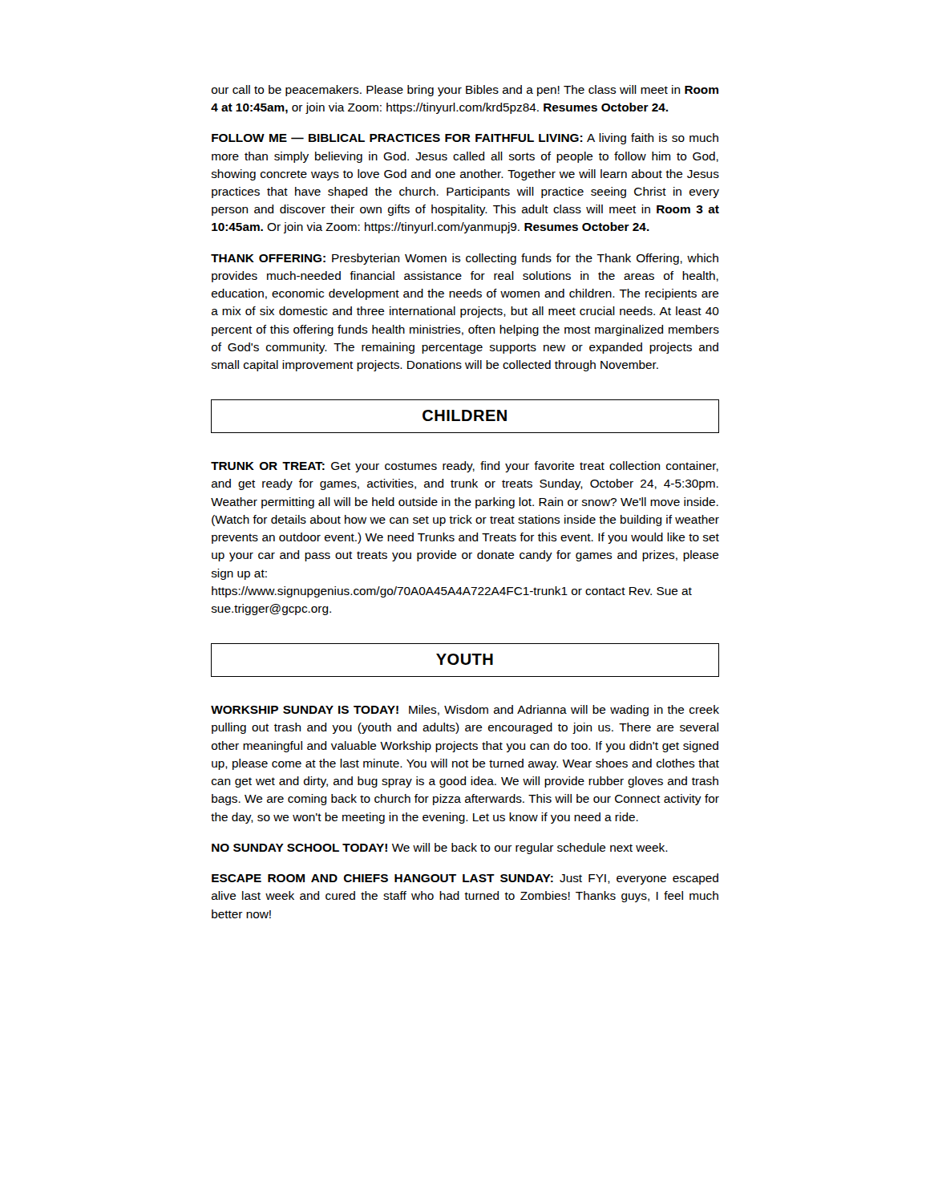our call to be peacemakers. Please bring your Bibles and a pen! The class will meet in Room 4 at 10:45am, or join via Zoom: https://tinyurl.com/krd5pz84. Resumes October 24.
FOLLOW ME — BIBLICAL PRACTICES FOR FAITHFUL LIVING: A living faith is so much more than simply believing in God. Jesus called all sorts of people to follow him to God, showing concrete ways to love God and one another. Together we will learn about the Jesus practices that have shaped the church. Participants will practice seeing Christ in every person and discover their own gifts of hospitality. This adult class will meet in Room 3 at 10:45am. Or join via Zoom: https://tinyurl.com/yanmupj9. Resumes October 24.
THANK OFFERING: Presbyterian Women is collecting funds for the Thank Offering, which provides much-needed financial assistance for real solutions in the areas of health, education, economic development and the needs of women and children. The recipients are a mix of six domestic and three international projects, but all meet crucial needs. At least 40 percent of this offering funds health ministries, often helping the most marginalized members of God's community. The remaining percentage supports new or expanded projects and small capital improvement projects. Donations will be collected through November.
CHILDREN
TRUNK OR TREAT: Get your costumes ready, find your favorite treat collection container, and get ready for games, activities, and trunk or treats Sunday, October 24, 4-5:30pm. Weather permitting all will be held outside in the parking lot. Rain or snow? We'll move inside. (Watch for details about how we can set up trick or treat stations inside the building if weather prevents an outdoor event.) We need Trunks and Treats for this event. If you would like to set up your car and pass out treats you provide or donate candy for games and prizes, please sign up at:
https://www.signupgenius.com/go/70A0A45A4A722A4FC1-trunk1 or contact Rev. Sue at
sue.trigger@gcpc.org.
YOUTH
WORKSHIP SUNDAY IS TODAY! Miles, Wisdom and Adrianna will be wading in the creek pulling out trash and you (youth and adults) are encouraged to join us. There are several other meaningful and valuable Workship projects that you can do too. If you didn't get signed up, please come at the last minute. You will not be turned away. Wear shoes and clothes that can get wet and dirty, and bug spray is a good idea. We will provide rubber gloves and trash bags. We are coming back to church for pizza afterwards. This will be our Connect activity for the day, so we won't be meeting in the evening. Let us know if you need a ride.
NO SUNDAY SCHOOL TODAY! We will be back to our regular schedule next week.
ESCAPE ROOM AND CHIEFS HANGOUT LAST SUNDAY: Just FYI, everyone escaped alive last week and cured the staff who had turned to Zombies! Thanks guys, I feel much better now!